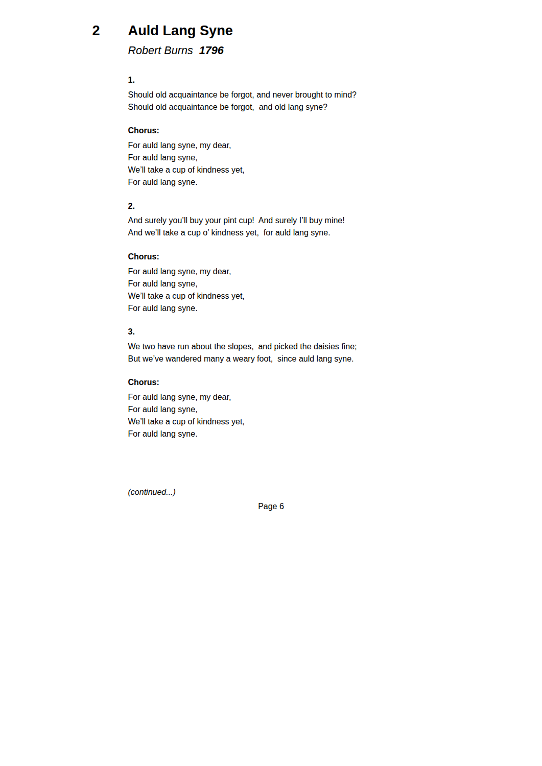2
Auld Lang Syne
Robert Burns 1796
1.
Should old acquaintance be forgot, and never brought to mind?
Should old acquaintance be forgot, and old lang syne?
Chorus:
For auld lang syne, my dear,
For auld lang syne,
We’ll take a cup of kindness yet,
For auld lang syne.
2.
And surely you’ll buy your pint cup! And surely I’ll buy mine!
And we’ll take a cup o’ kindness yet, for auld lang syne.
Chorus:
For auld lang syne, my dear,
For auld lang syne,
We’ll take a cup of kindness yet,
For auld lang syne.
3.
We two have run about the slopes, and picked the daisies fine;
But we’ve wandered many a weary foot, since auld lang syne.
Chorus:
For auld lang syne, my dear,
For auld lang syne,
We’ll take a cup of kindness yet,
For auld lang syne.
(continued...)
Page 6